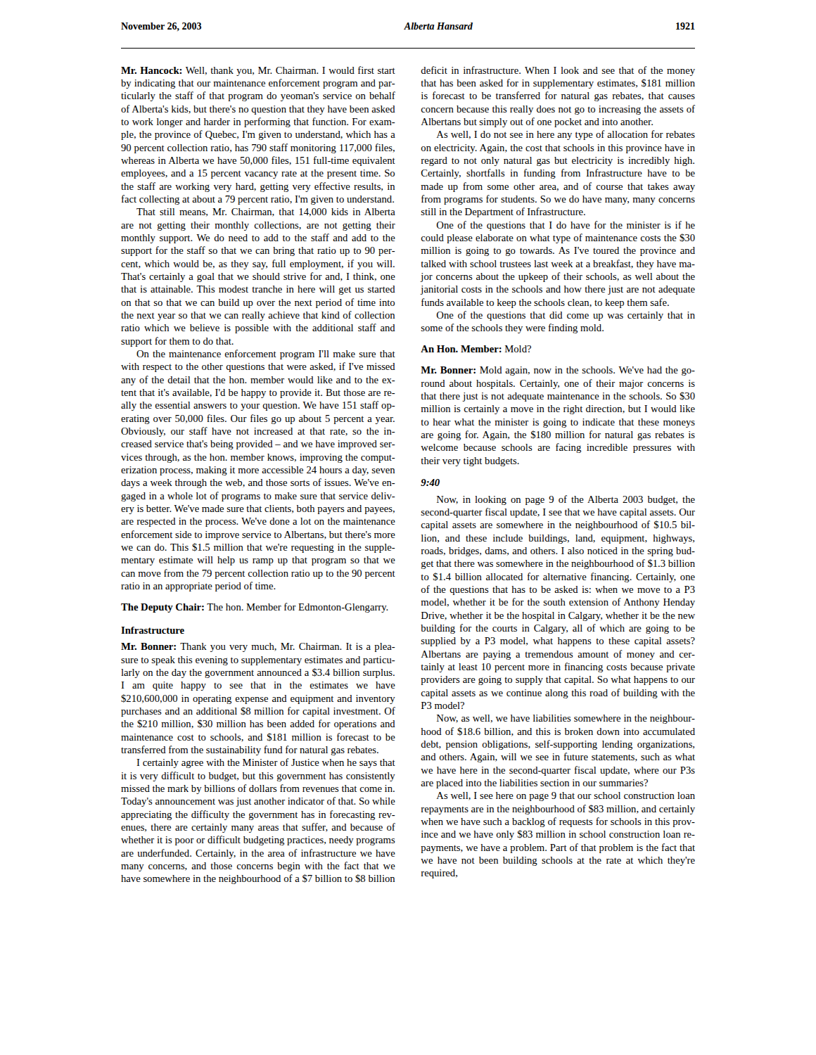November 26, 2003 Alberta Hansard 1921
Mr. Hancock: Well, thank you, Mr. Chairman. I would first start by indicating that our maintenance enforcement program and particularly the staff of that program do yeoman's service on behalf of Alberta's kids, but there's no question that they have been asked to work longer and harder in performing that function. For example, the province of Quebec, I'm given to understand, which has a 90 percent collection ratio, has 790 staff monitoring 117,000 files, whereas in Alberta we have 50,000 files, 151 full-time equivalent employees, and a 15 percent vacancy rate at the present time. So the staff are working very hard, getting very effective results, in fact collecting at about a 79 percent ratio, I'm given to understand.
That still means, Mr. Chairman, that 14,000 kids in Alberta are not getting their monthly collections, are not getting their monthly support. We do need to add to the staff and add to the support for the staff so that we can bring that ratio up to 90 percent, which would be, as they say, full employment, if you will. That's certainly a goal that we should strive for and, I think, one that is attainable. This modest tranche in here will get us started on that so that we can build up over the next period of time into the next year so that we can really achieve that kind of collection ratio which we believe is possible with the additional staff and support for them to do that.
On the maintenance enforcement program I'll make sure that with respect to the other questions that were asked, if I've missed any of the detail that the hon. member would like and to the extent that it's available, I'd be happy to provide it. But those are really the essential answers to your question. We have 151 staff operating over 50,000 files. Our files go up about 5 percent a year. Obviously, our staff have not increased at that rate, so the increased service that's being provided – and we have improved services through, as the hon. member knows, improving the computerization process, making it more accessible 24 hours a day, seven days a week through the web, and those sorts of issues. We've engaged in a whole lot of programs to make sure that service delivery is better. We've made sure that clients, both payers and payees, are respected in the process. We've done a lot on the maintenance enforcement side to improve service to Albertans, but there's more we can do. This $1.5 million that we're requesting in the supplementary estimate will help us ramp up that program so that we can move from the 79 percent collection ratio up to the 90 percent ratio in an appropriate period of time.
The Deputy Chair: The hon. Member for Edmonton-Glengarry.
Infrastructure
Mr. Bonner: Thank you very much, Mr. Chairman. It is a pleasure to speak this evening to supplementary estimates and particularly on the day the government announced a $3.4 billion surplus. I am quite happy to see that in the estimates we have $210,600,000 in operating expense and equipment and inventory purchases and an additional $8 million for capital investment. Of the $210 million, $30 million has been added for operations and maintenance cost to schools, and $181 million is forecast to be transferred from the sustainability fund for natural gas rebates.
I certainly agree with the Minister of Justice when he says that it is very difficult to budget, but this government has consistently missed the mark by billions of dollars from revenues that come in. Today's announcement was just another indicator of that. So while appreciating the difficulty the government has in forecasting revenues, there are certainly many areas that suffer, and because of whether it is poor or difficult budgeting practices, needy programs are underfunded. Certainly, in the area of infrastructure we have many concerns, and those concerns begin with the fact that we have somewhere in the neighbourhood of a $7 billion to $8 billion deficit in infrastructure. When I look and see that of the money that has been asked for in supplementary estimates, $181 million is forecast to be transferred for natural gas rebates, that causes concern because this really does not go to increasing the assets of Albertans but simply out of one pocket and into another.
As well, I do not see in here any type of allocation for rebates on electricity. Again, the cost that schools in this province have in regard to not only natural gas but electricity is incredibly high. Certainly, shortfalls in funding from Infrastructure have to be made up from some other area, and of course that takes away from programs for students. So we do have many, many concerns still in the Department of Infrastructure.
One of the questions that I do have for the minister is if he could please elaborate on what type of maintenance costs the $30 million is going to go towards. As I've toured the province and talked with school trustees last week at a breakfast, they have major concerns about the upkeep of their schools, as well about the janitorial costs in the schools and how there just are not adequate funds available to keep the schools clean, to keep them safe.
One of the questions that did come up was certainly that in some of the schools they were finding mold.
An Hon. Member: Mold?
Mr. Bonner: Mold again, now in the schools. We've had the go-round about hospitals. Certainly, one of their major concerns is that there just is not adequate maintenance in the schools. So $30 million is certainly a move in the right direction, but I would like to hear what the minister is going to indicate that these moneys are going for. Again, the $180 million for natural gas rebates is welcome because schools are facing incredible pressures with their very tight budgets.
9:40
Now, in looking on page 9 of the Alberta 2003 budget, the second-quarter fiscal update, I see that we have capital assets. Our capital assets are somewhere in the neighbourhood of $10.5 billion, and these include buildings, land, equipment, highways, roads, bridges, dams, and others. I also noticed in the spring budget that there was somewhere in the neighbourhood of $1.3 billion to $1.4 billion allocated for alternative financing. Certainly, one of the questions that has to be asked is: when we move to a P3 model, whether it be for the south extension of Anthony Henday Drive, whether it be the hospital in Calgary, whether it be the new building for the courts in Calgary, all of which are going to be supplied by a P3 model, what happens to these capital assets? Albertans are paying a tremendous amount of money and certainly at least 10 percent more in financing costs because private providers are going to supply that capital. So what happens to our capital assets as we continue along this road of building with the P3 model?
Now, as well, we have liabilities somewhere in the neighbourhood of $18.6 billion, and this is broken down into accumulated debt, pension obligations, self-supporting lending organizations, and others. Again, will we see in future statements, such as what we have here in the second-quarter fiscal update, where our P3s are placed into the liabilities section in our summaries?
As well, I see here on page 9 that our school construction loan repayments are in the neighbourhood of $83 million, and certainly when we have such a backlog of requests for schools in this province and we have only $83 million in school construction loan repayments, we have a problem. Part of that problem is the fact that we have not been building schools at the rate at which they're required,